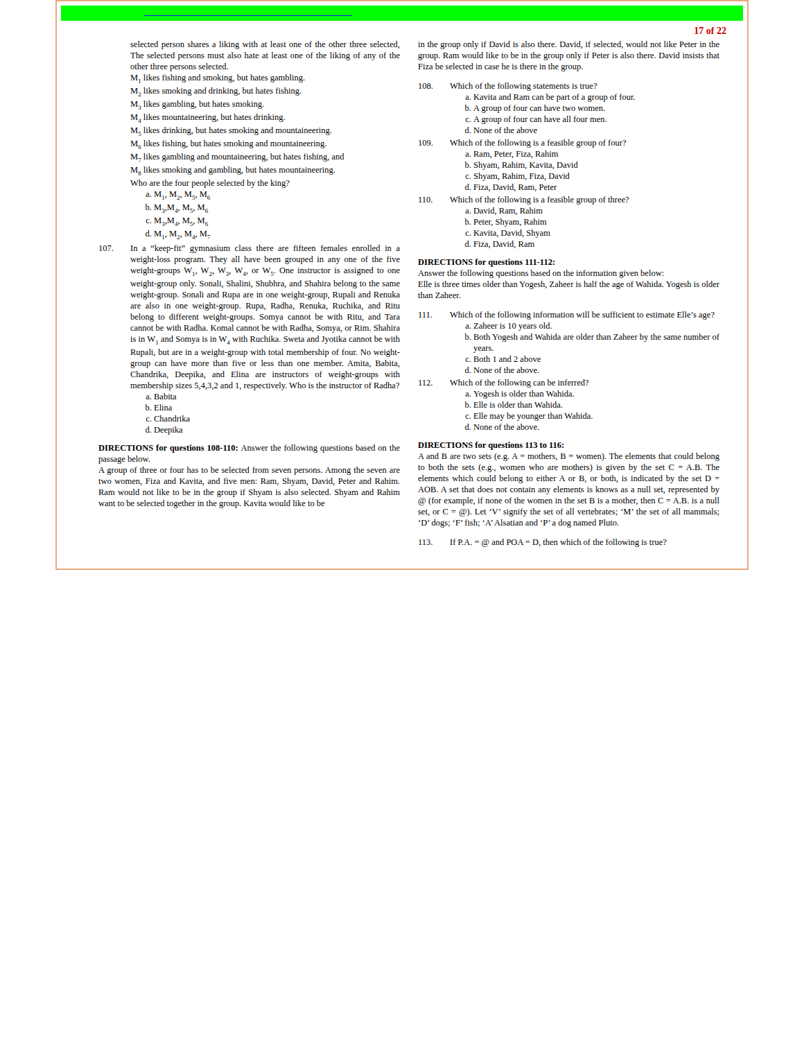17 of 22
selected person shares a liking with at least one of the other three selected, The selected persons must also hate at least one of the liking of any of the other three persons selected.
M1 likes fishing and smoking, but hates gambling.
M2 likes smoking and drinking, but hates fishing.
M3 likes gambling, but hates smoking.
M4 likes mountaineering, but hates drinking.
M5 likes drinking, but hates smoking and mountaineering.
M6 likes fishing, but hates smoking and mountaineering.
M7 likes gambling and mountaineering, but hates fishing, and
M8 likes smoking and gambling, but hates mountaineering.
Who are the four people selected by the king?
M1, M2, M5, M6
M3,M4, M5, M6
M3,M4, M5, M6
M1, M2, M4, M7
107.
In a “keep-fit” gymnasium class there are fifteen females enrolled in a weight-loss program. They all have been grouped in any one of the five weight-groups W1, W2, W3, W4, or W5. One instructor is assigned to one weight-group only. Sonali, Shalini, Shubhra, and Shahira belong to the same weight-group. Sonali and Rupa are in one weight-group, Rupali and Renuka are also in one weight-group. Rupa, Radha, Renuka, Ruchika, and Ritu belong to different weight-groups. Somya cannot be with Ritu, and Tara cannot be with Radha. Komal cannot be with Radha, Somya, or Rim. Shahira is in W1 and Somya is in W4 with Ruchika. Sweta and Jyotika cannot be with Rupali, but are in a weight-group with total membership of four. No weight-group can have more than five or less than one member. Amita, Babita, Chandrika, Deepika, and Elina are instructors of weight-groups with membership sizes 5,4,3,2 and 1, respectively. Who is the instructor of Radha?
Babita
Elina
Chandrika
Deepika
DIRECTIONS for questions 108-110: Answer the following questions based on the passage below.
A group of three or four has to be selected from seven persons. Among the seven are two women, Fiza and Kavita, and five men: Ram, Shyam, David, Peter and Rahim. Ram would not like to be in the group if Shyam is also selected. Shyam and Rahim want to be selected together in the group. Kavita would like to be
in the group only if David is also there. David, if selected, would not like Peter in the group. Ram would like to be in the group only if Peter is also there. David insists that Fiza be selected in case he is there in the group.
108.
Which of the following statements is true?
Kavita and Ram can be part of a group of four.
A group of four can have two women.
A group of four can have all four men.
None of the above
109.
Which of the following is a feasible group of four?
Ram, Peter, Fiza, Rahim
Shyam, Rahim, Kavita, David
Shyam, Rahim, Fiza, David
Fiza, David, Ram, Peter
110.
Which of the following is a feasible group of three?
David, Ram, Rahim
Peter, Shyam, Rahim
Kavita, David, Shyam
Fiza, David, Ram
DIRECTIONS for questions 111-112:
Answer the following questions based on the information given below:
Elle is three times older than Yogesh, Zaheer is half the age of Wahida. Yogesh is older than Zaheer.
111.
Which of the following information will be sufficient to estimate Elle’s age?
Zaheer is 10 years old.
Both Yogesh and Wahida are older than Zaheer by the same number of years.
Both 1 and 2 above
None of the above.
112.
Which of the following can be inferred?
Yogesh is older than Wahida.
Elle is older than Wahida.
Elle may be younger than Wahida.
None of the above.
DIRECTIONS for questions 113 to 116:
A and B are two sets (e.g. A = mothers, B = women). The elements that could belong to both the sets (e.g., women who are mothers) is given by the set C = A.B. The elements which could belong to either A or B, or both, is indicated by the set D = AOB. A set that does not contain any elements is knows as a null set, represented by @ (for example, if none of the women in the set B is a mother, then C = A.B. is a null set, or C = @). Let ‘V’ signify the set of all vertebrates; ‘M’ the set of all mammals; ‘D’ dogs; ‘F’ fish; ‘A’ Alsatian and ‘P’ a dog named Pluto.
113.
If P.A. = @ and POA = D, then which of the following is true?